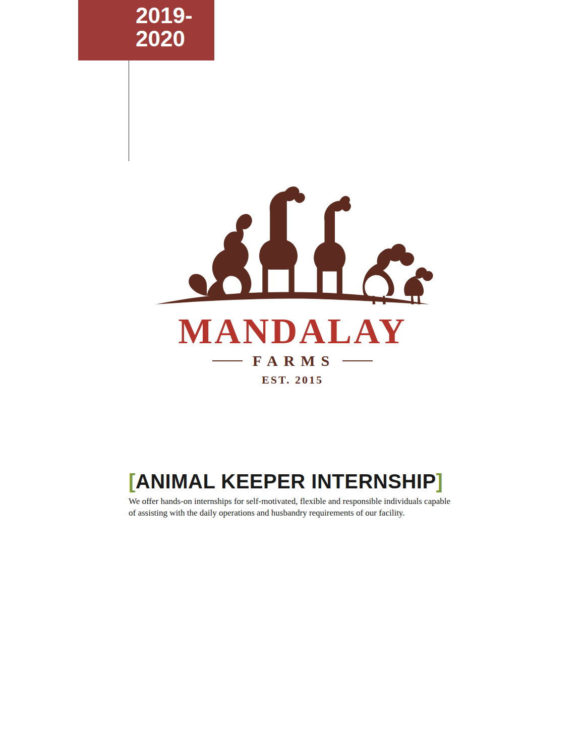2019-
2020
MANDALAY
FARMS
EST. 2015
[ANIMAL KEEPER INTERNSHIP]
We offer hands-on internships for self-motivated, flexible and responsible individuals capable of assisting with the daily operations and husbandry requirements of our facility.